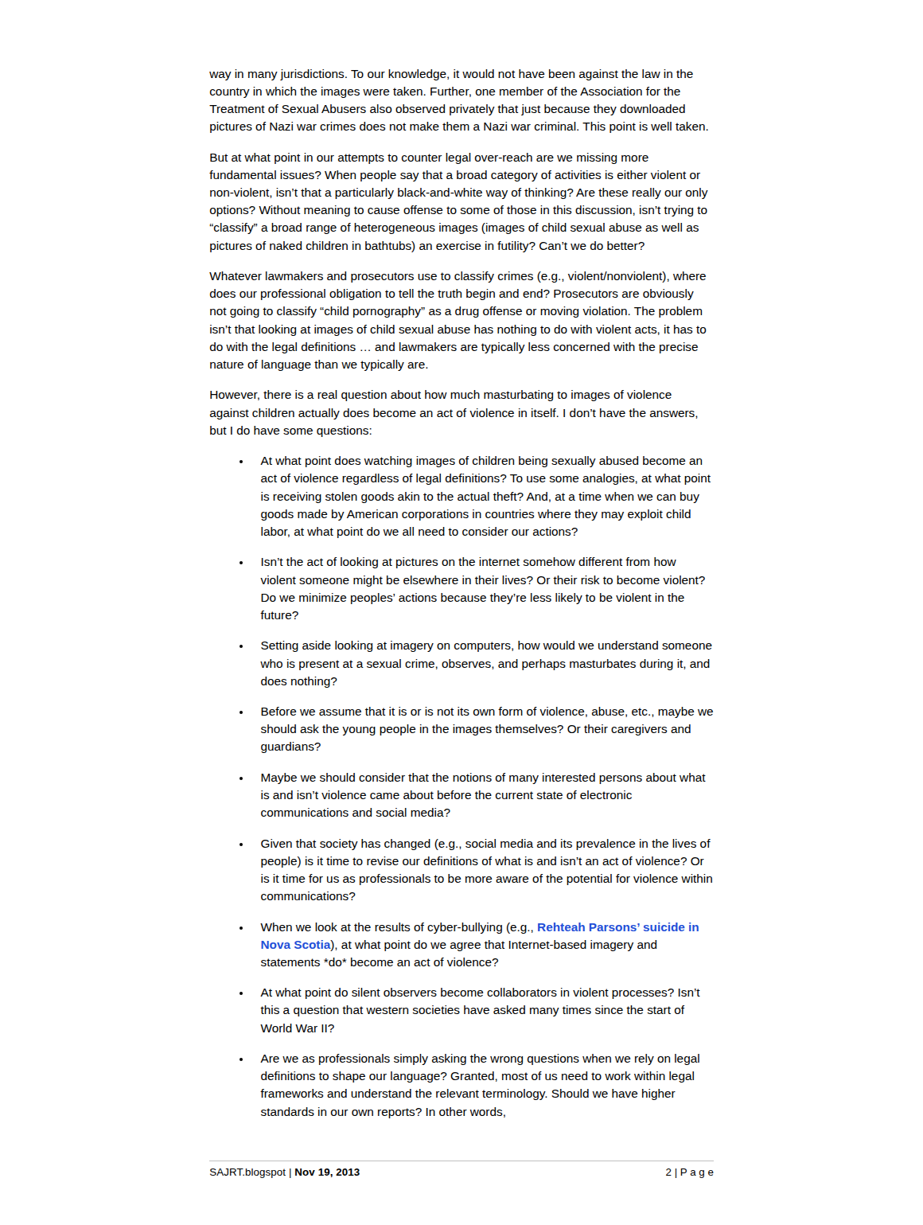way in many jurisdictions. To our knowledge, it would not have been against the law in the country in which the images were taken. Further, one member of the Association for the Treatment of Sexual Abusers also observed privately that just because they downloaded pictures of Nazi war crimes does not make them a Nazi war criminal. This point is well taken.
But at what point in our attempts to counter legal over-reach are we missing more fundamental issues? When people say that a broad category of activities is either violent or non-violent, isn’t that a particularly black-and-white way of thinking? Are these really our only options? Without meaning to cause offense to some of those in this discussion, isn’t trying to “classify” a broad range of heterogeneous images (images of child sexual abuse as well as pictures of naked children in bathtubs) an exercise in futility? Can’t we do better?
Whatever lawmakers and prosecutors use to classify crimes (e.g., violent/nonviolent), where does our professional obligation to tell the truth begin and end? Prosecutors are obviously not going to classify “child pornography” as a drug offense or moving violation. The problem isn’t that looking at images of child sexual abuse has nothing to do with violent acts, it has to do with the legal definitions … and lawmakers are typically less concerned with the precise nature of language than we typically are.
However, there is a real question about how much masturbating to images of violence against children actually does become an act of violence in itself. I don’t have the answers, but I do have some questions:
At what point does watching images of children being sexually abused become an act of violence regardless of legal definitions? To use some analogies, at what point is receiving stolen goods akin to the actual theft? And, at a time when we can buy goods made by American corporations in countries where they may exploit child labor, at what point do we all need to consider our actions?
Isn’t the act of looking at pictures on the internet somehow different from how violent someone might be elsewhere in their lives? Or their risk to become violent? Do we minimize peoples’ actions because they’re less likely to be violent in the future?
Setting aside looking at imagery on computers, how would we understand someone who is present at a sexual crime, observes, and perhaps masturbates during it, and does nothing?
Before we assume that it is or is not its own form of violence, abuse, etc., maybe we should ask the young people in the images themselves? Or their caregivers and guardians?
Maybe we should consider that the notions of many interested persons about what is and isn’t violence came about before the current state of electronic communications and social media?
Given that society has changed (e.g., social media and its prevalence in the lives of people) is it time to revise our definitions of what is and isn’t an act of violence? Or is it time for us as professionals to be more aware of the potential for violence within communications?
When we look at the results of cyber-bullying (e.g., Rehteah Parsons’ suicide in Nova Scotia), at what point do we agree that Internet-based imagery and statements *do* become an act of violence?
At what point do silent observers become collaborators in violent processes? Isn’t this a question that western societies have asked many times since the start of World War II?
Are we as professionals simply asking the wrong questions when we rely on legal definitions to shape our language? Granted, most of us need to work within legal frameworks and understand the relevant terminology. Should we have higher standards in our own reports? In other words,
SAJRT.blogspot | Nov 19, 2013
2 | P a g e